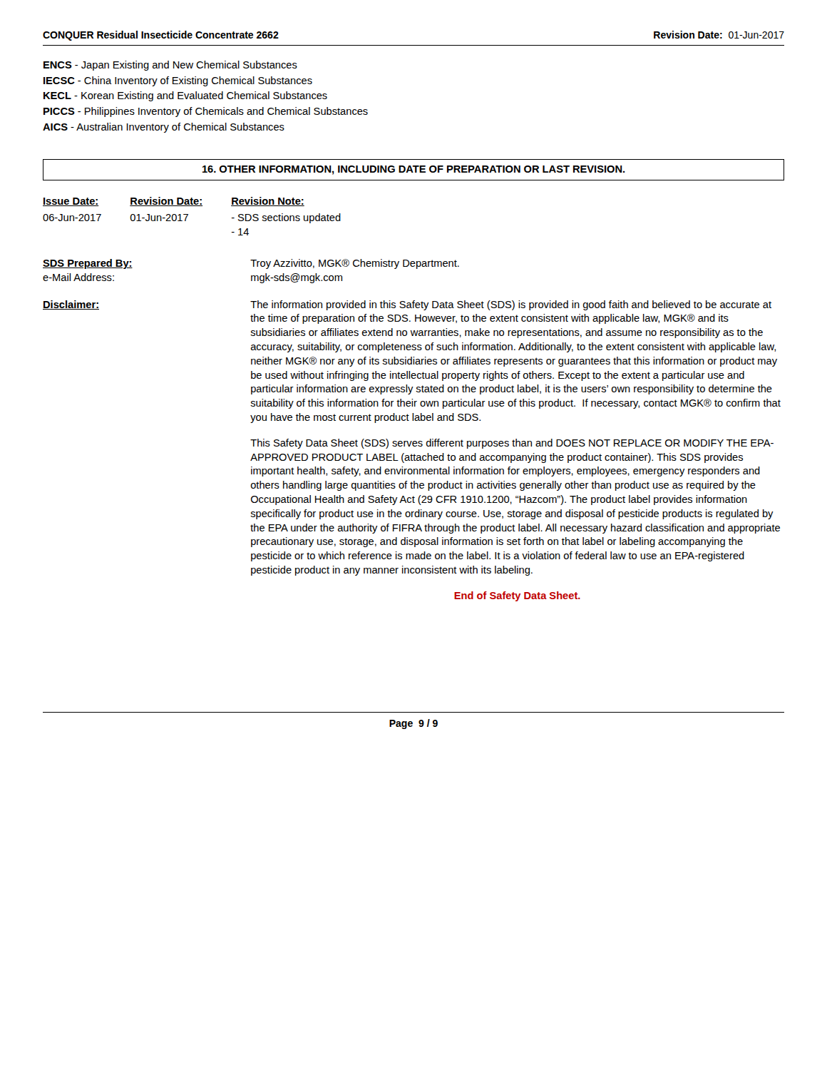CONQUER Residual Insecticide Concentrate 2662
Revision Date: 01-Jun-2017
ENCS - Japan Existing and New Chemical Substances
IECSC - China Inventory of Existing Chemical Substances
KECL - Korean Existing and Evaluated Chemical Substances
PICCS - Philippines Inventory of Chemicals and Chemical Substances
AICS - Australian Inventory of Chemical Substances
16. OTHER INFORMATION, INCLUDING DATE OF PREPARATION OR LAST REVISION.
| Issue Date: 06-Jun-2017 | Revision Date: 01-Jun-2017 | Revision Note: - SDS sections updated - 14 |
| SDS Prepared By: e-Mail Address: | Troy Azzivitto, MGK® Chemistry Department. mgk-sds@mgk.com |
| Disclaimer: | The information provided in this Safety Data Sheet (SDS) is provided in good faith and believed to be accurate at the time of preparation of the SDS. However, to the extent consistent with applicable law, MGK® and its subsidiaries or affiliates extend no warranties, make no representations, and assume no responsibility as to the accuracy, suitability, or completeness of such information. Additionally, to the extent consistent with applicable law, neither MGK® nor any of its subsidiaries or affiliates represents or guarantees that this information or product may be used without infringing the intellectual property rights of others. Except to the extent a particular use and particular information are expressly stated on the product label, it is the users’ own responsibility to determine the suitability of this information for their own particular use of this product. If necessary, contact MGK® to confirm that you have the most current product label and SDS. This Safety Data Sheet (SDS) serves different purposes than and DOES NOT REPLACE OR MODIFY THE EPA-APPROVED PRODUCT LABEL (attached to and accompanying the product container). This SDS provides important health, safety, and environmental information for employers, employees, emergency responders and others handling large quantities of the product in activities generally other than product use as required by the Occupational Health and Safety Act (29 CFR 1910.1200, “Hazcom”). The product label provides information specifically for product use in the ordinary course. Use, storage and disposal of pesticide products is regulated by the EPA under the authority of FIFRA through the product label. All necessary hazard classification and appropriate precautionary use, storage, and disposal information is set forth on that label or labeling accompanying the pesticide or to which reference is made on the label. It is a violation of federal law to use an EPA-registered pesticide product in any manner inconsistent with its labeling. End of Safety Data Sheet. |
Page 9 / 9